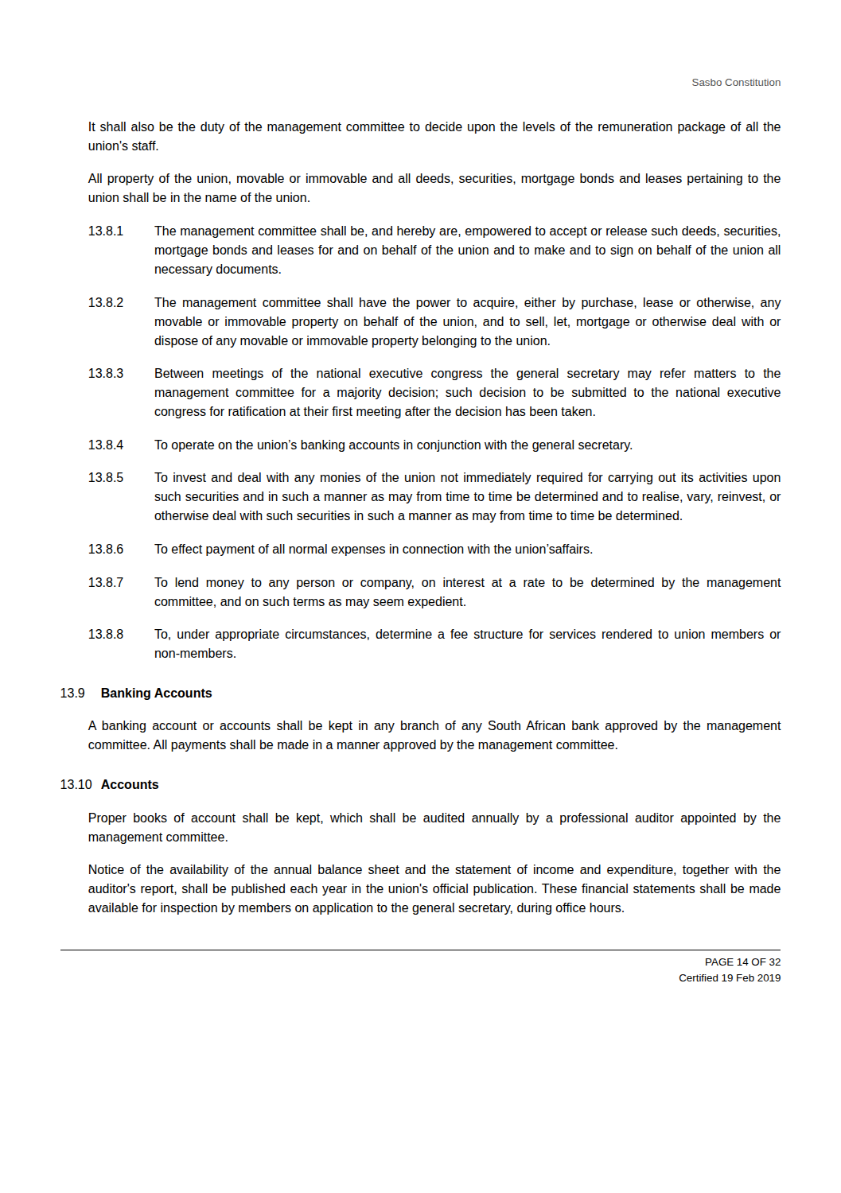Sasbo Constitution
It shall also be the duty of the management committee to decide upon the levels of the remuneration package of all the union's staff.
All property of the union, movable or immovable and all deeds, securities, mortgage bonds and leases pertaining to the union shall be in the name of the union.
13.8.1
The management committee shall be, and hereby are, empowered to accept or release such deeds, securities, mortgage bonds and leases for and on behalf of the union and to make and to sign on behalf of the union all necessary documents.
13.8.2
The management committee shall have the power to acquire, either by purchase, lease or otherwise, any movable or immovable property on behalf of the union, and to sell, let, mortgage or otherwise deal with or dispose of any movable or immovable property belonging to the union.
13.8.3
Between meetings of the national executive congress the general secretary may refer matters to the management committee for a majority decision; such decision to be submitted to the national executive congress for ratification at their first meeting after the decision has been taken.
13.8.4
To operate on the union’s banking accounts in conjunction with the general secretary.
13.8.5
To invest and deal with any monies of the union not immediately required for carrying out its activities upon such securities and in such a manner as may from time to time be determined and to realise, vary, reinvest, or otherwise deal with such securities in such a manner as may from time to time be determined.
13.8.6
To effect payment of all normal expenses in connection with the union’saffairs.
13.8.7
To lend money to any person or company, on interest at a rate to be determined by the management committee, and on such terms as may seem expedient.
13.8.8
To, under appropriate circumstances, determine a fee structure for services rendered to union members or non-members.
13.9
Banking Accounts
A banking account or accounts shall be kept in any branch of any South African bank approved by the management committee. All payments shall be made in a manner approved by the management committee.
13.10
Accounts
Proper books of account shall be kept, which shall be audited annually by a professional auditor appointed by the management committee.
Notice of the availability of the annual balance sheet and the statement of income and expenditure, together with the auditor's report, shall be published each year in the union's official publication. These financial statements shall be made available for inspection by members on application to the general secretary, during office hours.
PAGE 14 OF 32
Certified 19 Feb 2019